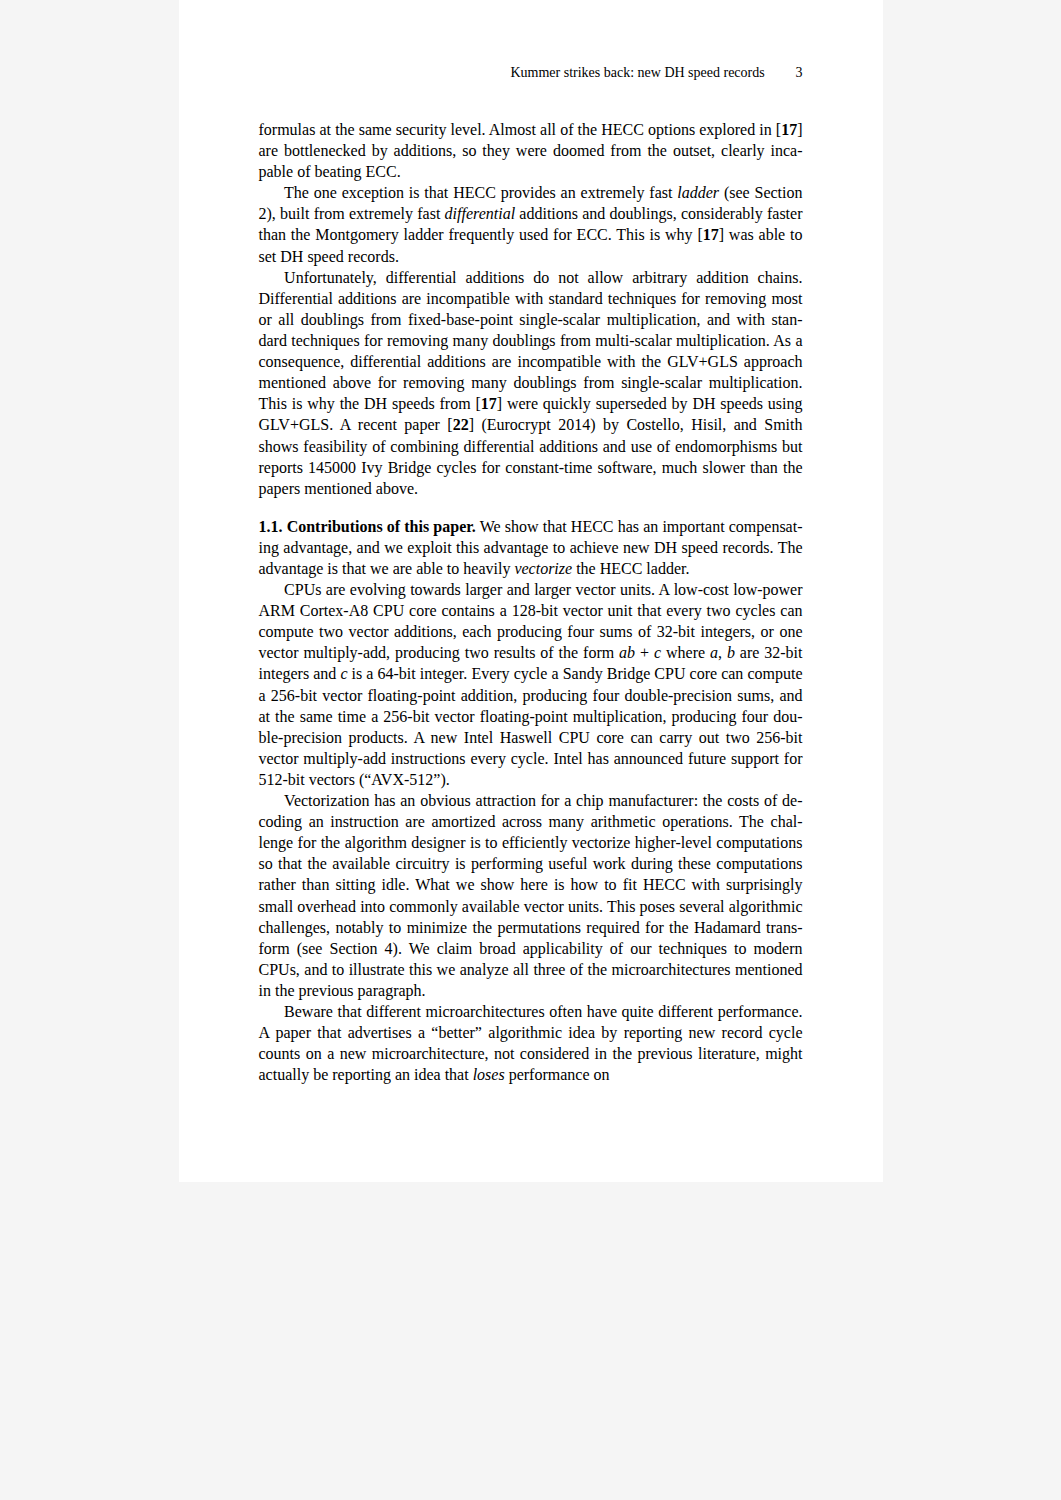Kummer strikes back: new DH speed records 3
formulas at the same security level. Almost all of the HECC options explored in [17] are bottlenecked by additions, so they were doomed from the outset, clearly incapable of beating ECC.
The one exception is that HECC provides an extremely fast ladder (see Section 2), built from extremely fast differential additions and doublings, considerably faster than the Montgomery ladder frequently used for ECC. This is why [17] was able to set DH speed records.
Unfortunately, differential additions do not allow arbitrary addition chains. Differential additions are incompatible with standard techniques for removing most or all doublings from fixed-base-point single-scalar multiplication, and with standard techniques for removing many doublings from multi-scalar multiplication. As a consequence, differential additions are incompatible with the GLV+GLS approach mentioned above for removing many doublings from single-scalar multiplication. This is why the DH speeds from [17] were quickly superseded by DH speeds using GLV+GLS. A recent paper [22] (Eurocrypt 2014) by Costello, Hisil, and Smith shows feasibility of combining differential additions and use of endomorphisms but reports 145000 Ivy Bridge cycles for constant-time software, much slower than the papers mentioned above.
1.1. Contributions of this paper.
We show that HECC has an important compensating advantage, and we exploit this advantage to achieve new DH speed records. The advantage is that we are able to heavily vectorize the HECC ladder.
CPUs are evolving towards larger and larger vector units. A low-cost low-power ARM Cortex-A8 CPU core contains a 128-bit vector unit that every two cycles can compute two vector additions, each producing four sums of 32-bit integers, or one vector multiply-add, producing two results of the form ab + c where a, b are 32-bit integers and c is a 64-bit integer. Every cycle a Sandy Bridge CPU core can compute a 256-bit vector floating-point addition, producing four double-precision sums, and at the same time a 256-bit vector floating-point multiplication, producing four double-precision products. A new Intel Haswell CPU core can carry out two 256-bit vector multiply-add instructions every cycle. Intel has announced future support for 512-bit vectors (“AVX-512”).
Vectorization has an obvious attraction for a chip manufacturer: the costs of decoding an instruction are amortized across many arithmetic operations. The challenge for the algorithm designer is to efficiently vectorize higher-level computations so that the available circuitry is performing useful work during these computations rather than sitting idle. What we show here is how to fit HECC with surprisingly small overhead into commonly available vector units. This poses several algorithmic challenges, notably to minimize the permutations required for the Hadamard transform (see Section 4). We claim broad applicability of our techniques to modern CPUs, and to illustrate this we analyze all three of the microarchitectures mentioned in the previous paragraph.
Beware that different microarchitectures often have quite different performance. A paper that advertises a “better” algorithmic idea by reporting new record cycle counts on a new microarchitecture, not considered in the previous literature, might actually be reporting an idea that loses performance on